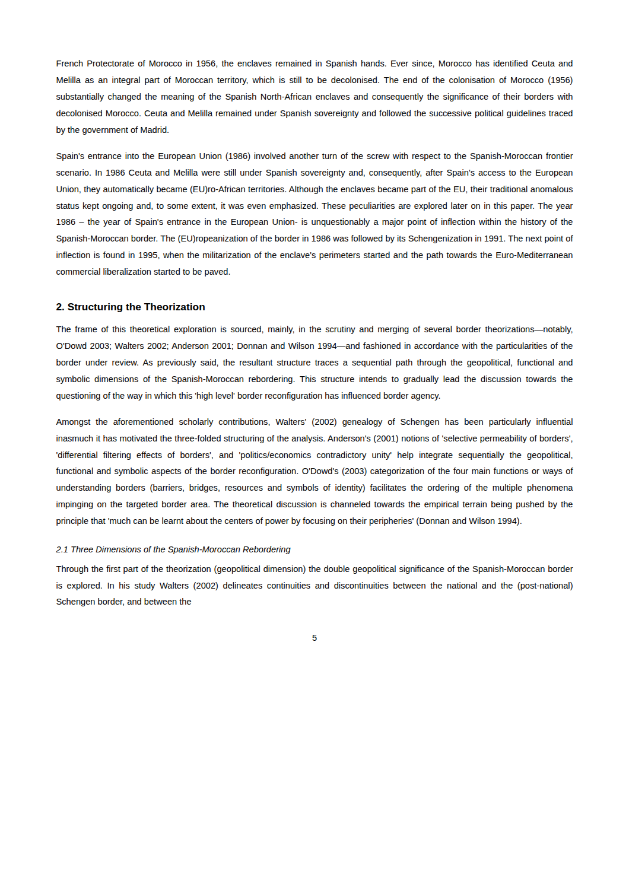French Protectorate of Morocco in 1956, the enclaves remained in Spanish hands. Ever since, Morocco has identified Ceuta and Melilla as an integral part of Moroccan territory, which is still to be decolonised. The end of the colonisation of Morocco (1956) substantially changed the meaning of the Spanish North-African enclaves and consequently the significance of their borders with decolonised Morocco. Ceuta and Melilla remained under Spanish sovereignty and followed the successive political guidelines traced by the government of Madrid.
Spain's entrance into the European Union (1986) involved another turn of the screw with respect to the Spanish-Moroccan frontier scenario. In 1986 Ceuta and Melilla were still under Spanish sovereignty and, consequently, after Spain's access to the European Union, they automatically became (EU)ro-African territories. Although the enclaves became part of the EU, their traditional anomalous status kept ongoing and, to some extent, it was even emphasized. These peculiarities are explored later on in this paper. The year 1986 – the year of Spain's entrance in the European Union- is unquestionably a major point of inflection within the history of the Spanish-Moroccan border. The (EU)ropeanization of the border in 1986 was followed by its Schengenization in 1991. The next point of inflection is found in 1995, when the militarization of the enclave's perimeters started and the path towards the Euro-Mediterranean commercial liberalization started to be paved.
2. Structuring the Theorization
The frame of this theoretical exploration is sourced, mainly, in the scrutiny and merging of several border theorizations—notably, O'Dowd 2003; Walters 2002; Anderson 2001; Donnan and Wilson 1994—and fashioned in accordance with the particularities of the border under review. As previously said, the resultant structure traces a sequential path through the geopolitical, functional and symbolic dimensions of the Spanish-Moroccan rebordering. This structure intends to gradually lead the discussion towards the questioning of the way in which this 'high level' border reconfiguration has influenced border agency.
Amongst the aforementioned scholarly contributions, Walters' (2002) genealogy of Schengen has been particularly influential inasmuch it has motivated the three-folded structuring of the analysis. Anderson's (2001) notions of 'selective permeability of borders', 'differential filtering effects of borders', and 'politics/economics contradictory unity' help integrate sequentially the geopolitical, functional and symbolic aspects of the border reconfiguration. O'Dowd's (2003) categorization of the four main functions or ways of understanding borders (barriers, bridges, resources and symbols of identity) facilitates the ordering of the multiple phenomena impinging on the targeted border area. The theoretical discussion is channeled towards the empirical terrain being pushed by the principle that 'much can be learnt about the centers of power by focusing on their peripheries' (Donnan and Wilson 1994).
2.1 Three Dimensions of the Spanish-Moroccan Rebordering
Through the first part of the theorization (geopolitical dimension) the double geopolitical significance of the Spanish-Moroccan border is explored. In his study Walters (2002) delineates continuities and discontinuities between the national and the (post-national) Schengen border, and between the
5